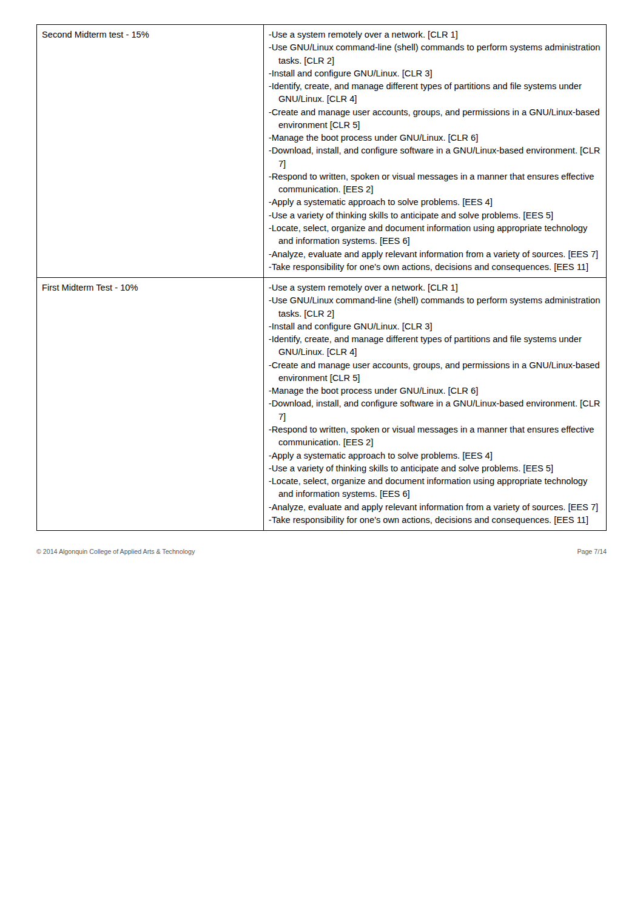| Second Midterm test - 15% | -Use a system remotely over a network. [CLR 1] -Use GNU/Linux command-line (shell) commands to perform systems administration tasks. [CLR 2] -Install and configure GNU/Linux. [CLR 3] -Identify, create, and manage different types of partitions and file systems under GNU/Linux. [CLR 4] -Create and manage user accounts, groups, and permissions in a GNU/Linux-based environment [CLR 5] -Manage the boot process under GNU/Linux. [CLR 6] -Download, install, and configure software in a GNU/Linux-based environment. [CLR 7] -Respond to written, spoken or visual messages in a manner that ensures effective communication. [EES 2] -Apply a systematic approach to solve problems. [EES 4] -Use a variety of thinking skills to anticipate and solve problems. [EES 5] -Locate, select, organize and document information using appropriate technology and information systems. [EES 6] -Analyze, evaluate and apply relevant information from a variety of sources. [EES 7] -Take responsibility for one's own actions, decisions and consequences. [EES 11] |
| First Midterm Test - 10% | -Use a system remotely over a network. [CLR 1] -Use GNU/Linux command-line (shell) commands to perform systems administration tasks. [CLR 2] -Install and configure GNU/Linux. [CLR 3] -Identify, create, and manage different types of partitions and file systems under GNU/Linux. [CLR 4] -Create and manage user accounts, groups, and permissions in a GNU/Linux-based environment [CLR 5] -Manage the boot process under GNU/Linux. [CLR 6] -Download, install, and configure software in a GNU/Linux-based environment. [CLR 7] -Respond to written, spoken or visual messages in a manner that ensures effective communication. [EES 2] -Apply a systematic approach to solve problems. [EES 4] -Use a variety of thinking skills to anticipate and solve problems. [EES 5] -Locate, select, organize and document information using appropriate technology and information systems. [EES 6] -Analyze, evaluate and apply relevant information from a variety of sources. [EES 7] -Take responsibility for one's own actions, decisions and consequences. [EES 11] |
© 2014 Algonquin College of Applied Arts & Technology Page 7/14